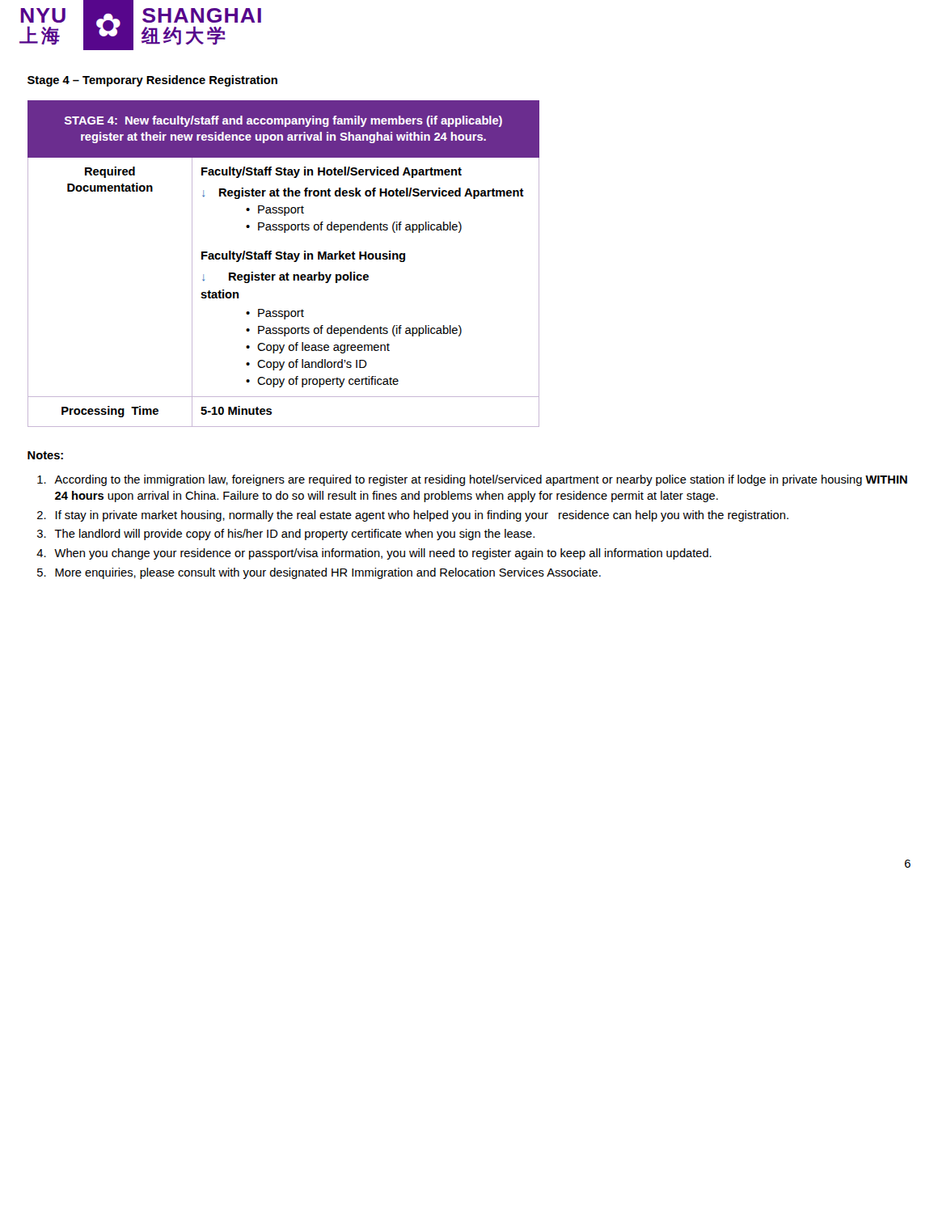NYU上海
✿
SHANGHAI纽约大学
Stage 4 – Temporary Residence Registration
| STAGE 4: New faculty/staff and accompanying family members (if applicable) register at their new residence upon arrival in Shanghai within 24 hours. |
| --- |
| Required Documentation | Faculty/Staff Stay in Hotel/Serviced Apartment Register at the front desk of Hotel/Serviced Apartment Passport Passports of dependents (if applicable) Faculty/Staff Stay in Market Housing Register at nearby police station Passport Passports of dependents (if applicable) Copy of lease agreement Copy of landlord’s ID Copy of property certificate |
| Processing Time | 5-10 Minutes |
Notes:
According to the immigration law, foreigners are required to register at residing hotel/serviced apartment or nearby police station if lodge in private housing WITHIN 24 hours upon arrival in China. Failure to do so will result in fines and problems when apply for residence permit at later stage.
If stay in private market housing, normally the real estate agent who helped you in finding your residence can help you with the registration.
The landlord will provide copy of his/her ID and property certificate when you sign the lease.
When you change your residence or passport/visa information, you will need to register again to keep all information updated.
More enquiries, please consult with your designated HR Immigration and Relocation Services Associate.
6